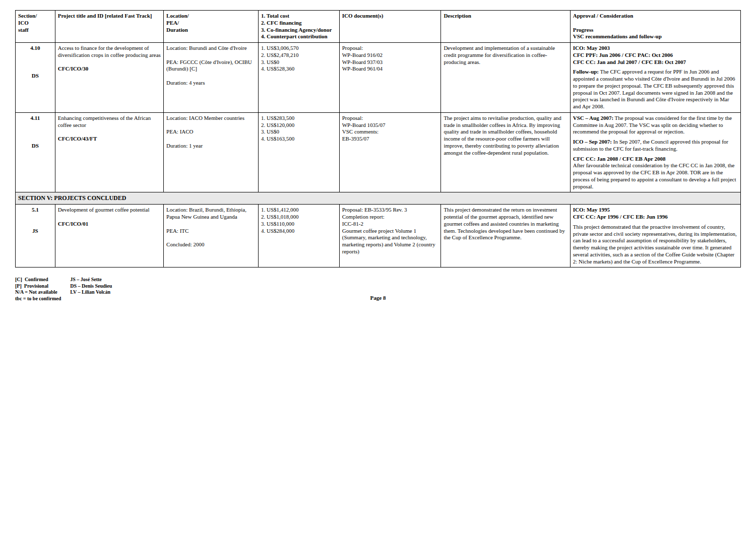| Section/ ICO staff | Project title and ID [related Fast Track] | Location/ PEA/ Duration | 1. Total cost 2. CFC financing 3. Co-financing Agency/donor 4. Counterpart contribution | ICO document(s) | Description | Approval / Consideration Progress VSC recommendations and follow-up |
| --- | --- | --- | --- | --- | --- | --- |
| 4.10 DS | Access to finance for the development of diversification crops in coffee producing areas CFC/ICO/30 | Location: Burundi and Côte d'Ivoire PEA: FGCCC (Côte d'Ivoire), OCIBU (Burundi) [C] Duration: 4 years | 1. US$3,006,570 2. US$2,478,210 3. US$0 4. US$528,360 | Proposal: WP-Board 916/02 WP-Board 937/03 WP-Board 961/04 | Development and implementation of a sustainable credit programme for diversification in coffee-producing areas. | ICO: May 2003 CFC PPF: Jun 2006 / CFC PAC: Oct 2006 CFC CC: Jan and Jul 2007 / CFC EB: Oct 2007 Follow-up: The CFC approved a request for PPF in Jun 2006 and appointed a consultant who visited Côte d'Ivoire and Burundi in Jul 2006 to prepare the project proposal. The CFC EB subsequently approved this proposal in Oct 2007. Legal documents were signed in Jan 2008 and the project was launched in Burundi and Côte d'Ivoire respectively in Mar and Apr 2008. |
| 4.11 DS | Enhancing competitiveness of the African coffee sector CFC/ICO/43/FT | Location: IACO Member countries PEA: IACO Duration: 1 year | 1. US$283,500 2. US$120,000 3. US$0 4. US$163,500 | Proposal: WP-Board 1035/07 VSC comments: EB-3935/07 | The project aims to revitalise production, quality and trade in smallholder coffees in Africa. By improving quality and trade in smallholder coffees, household income of the resource-poor coffee farmers will improve, thereby contributing to poverty alleviation amongst the coffee-dependent rural population. | VSC – Aug 2007: The proposal was considered for the first time by the Committee in Aug 2007. The VSC was split on deciding whether to recommend the proposal for approval or rejection. ICO – Sep 2007: In Sep 2007, the Council approved this proposal for submission to the CFC for fast-track financing. CFC CC: Jan 2008 / CFC EB Apr 2008 After favourable technical consideration by the CFC CC in Jan 2008, the proposal was approved by the CFC EB in Apr 2008. TOR are in the process of being prepared to appoint a consultant to develop a full project proposal. |
| SECTION V: PROJECTS CONCLUDED |
| 5.1 JS | Development of gourmet coffee potential CFC/ICO/01 | Location: Brazil, Burundi, Ethiopia, Papua New Guinea and Uganda PEA: ITC Concluded: 2000 | 1. US$1,412,000 2. US$1,018,000 3. US$110,000 4. US$284,000 | Proposal: EB-3533/95 Rev. 3 Completion report: ICC-81-2 Gourmet coffee project Volume 1 (Summary, marketing and technology, marketing reports) and Volume 2 (country reports) | This project demonstrated the return on investment potential of the gourmet approach, identified new gourmet coffees and assisted countries in marketing them. Technologies developed have been continued by the Cup of Excellence Programme. | ICO: May 1995 CFC CC: Apr 1996 / CFC EB: Jun 1996 This project demonstrated that the proactive involvement of country, private sector and civil society representatives, during its implementation, can lead to a successful assumption of responsibility by stakeholders, thereby making the project activities sustainable over time. It generated several activities, such as a section of the Coffee Guide website (Chapter 2: Niche markets) and the Cup of Excellence Programme. |
| [C] Confirmed | JS – José Sette |
| [P] Provisional | DS – Denis Seudieu |
| N/A = Not available | LV – Lilian Volcán |
| tbc = to be confirmed | |
Page 8